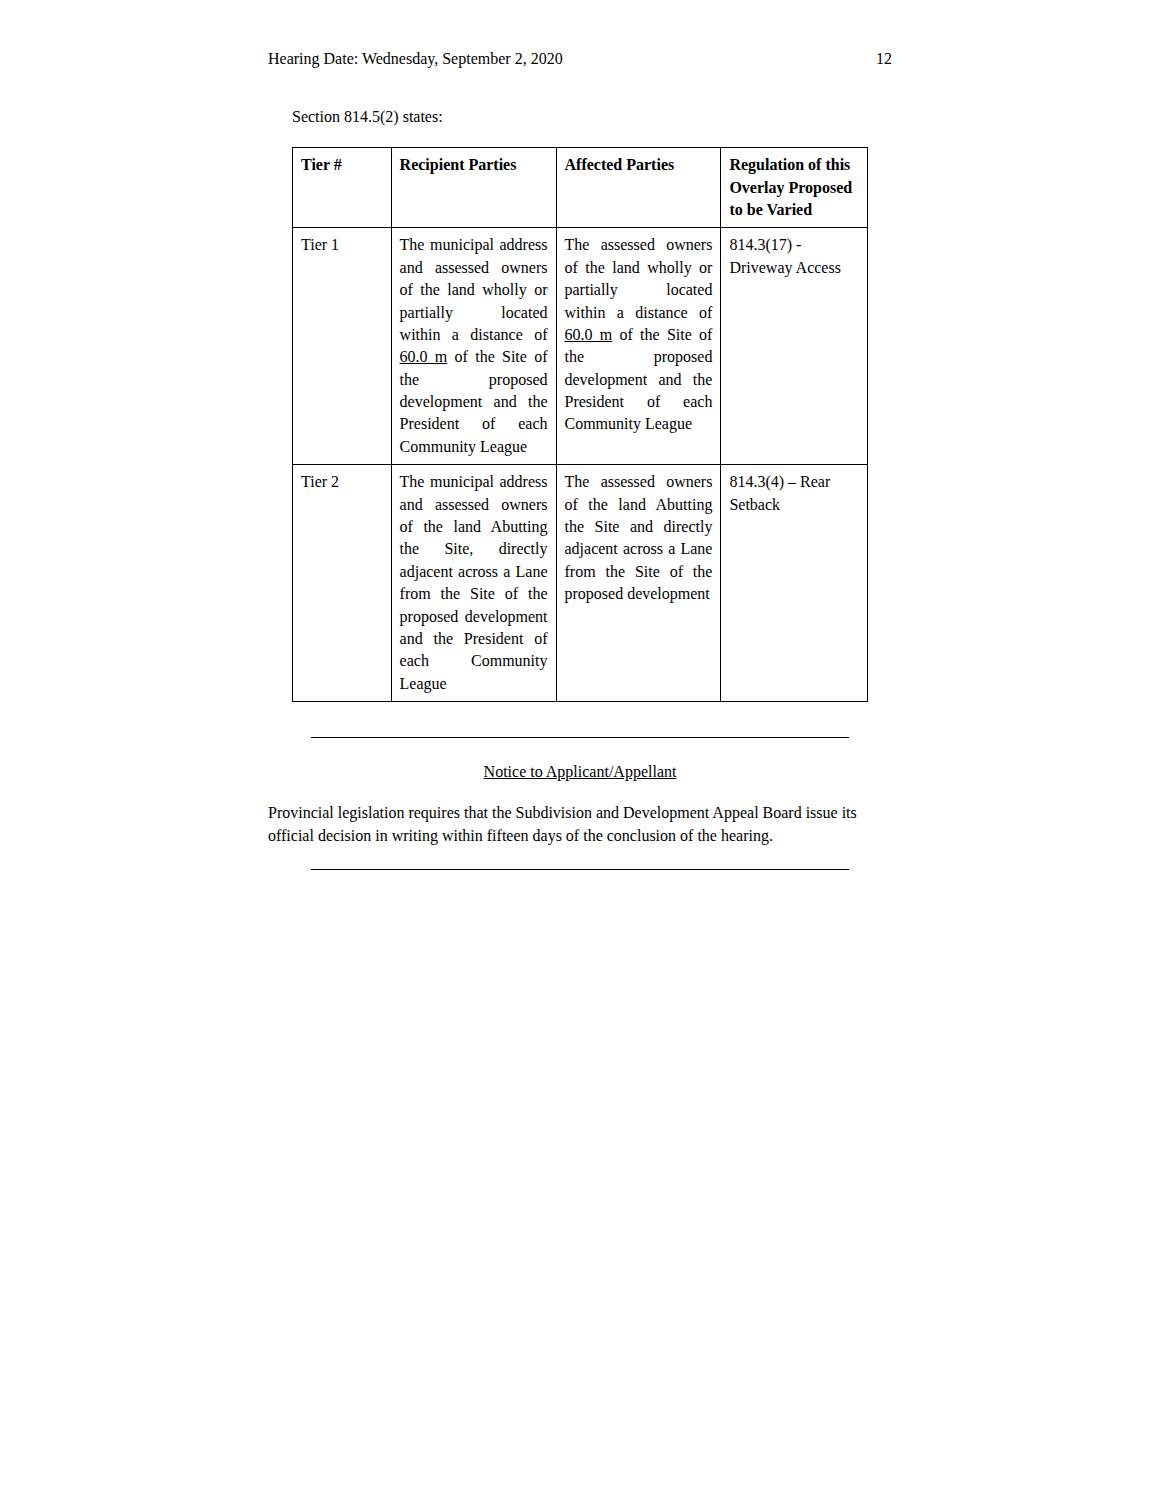Hearing Date: Wednesday, September 2, 2020
12
Section 814.5(2) states:
| Tier # | Recipient Parties | Affected Parties | Regulation of this Overlay Proposed to be Varied |
| --- | --- | --- | --- |
| Tier 1 | The municipal address and assessed owners of the land wholly or partially located within a distance of 60.0 m of the Site of the proposed development and the President of each Community League | The assessed owners of the land wholly or partially located within a distance of 60.0 m of the Site of the proposed development and the President of each Community League | 814.3(17) - Driveway Access |
| Tier 2 | The municipal address and assessed owners of the land Abutting the Site, directly adjacent across a Lane from the Site of the proposed development and the President of each Community League | The assessed owners of the land Abutting the Site and directly adjacent across a Lane from the Site of the proposed development | 814.3(4) – Rear Setback |
Notice to Applicant/Appellant
Provincial legislation requires that the Subdivision and Development Appeal Board issue its official decision in writing within fifteen days of the conclusion of the hearing.